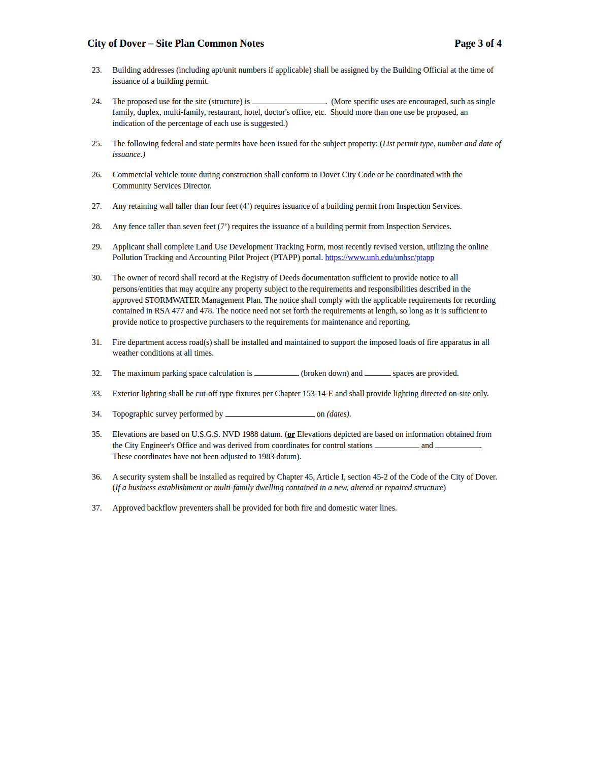City of Dover – Site Plan Common Notes Page 3 of 4
Building addresses (including apt/unit numbers if applicable) shall be assigned by the Building Official at the time of issuance of a building permit.
The proposed use for the site (structure) is . (More specific uses are encouraged, such as single family, duplex, multi-family, restaurant, hotel, doctor's office, etc. Should more than one use be proposed, an indication of the percentage of each use is suggested.)
The following federal and state permits have been issued for the subject property: (List permit type, number and date of issuance.)
Commercial vehicle route during construction shall conform to Dover City Code or be coordinated with the Community Services Director.
Any retaining wall taller than four feet (4’) requires issuance of a building permit from Inspection Services.
Any fence taller than seven feet (7’) requires the issuance of a building permit from Inspection Services.
Applicant shall complete Land Use Development Tracking Form, most recently revised version, utilizing the online Pollution Tracking and Accounting Pilot Project (PTAPP) portal. https://www.unh.edu/unhsc/ptapp
The owner of record shall record at the Registry of Deeds documentation sufficient to provide notice to all persons/entities that may acquire any property subject to the requirements and responsibilities described in the approved STORMWATER Management Plan. The notice shall comply with the applicable requirements for recording contained in RSA 477 and 478. The notice need not set forth the requirements at length, so long as it is sufficient to provide notice to prospective purchasers to the requirements for maintenance and reporting.
Fire department access road(s) shall be installed and maintained to support the imposed loads of fire apparatus in all weather conditions at all times.
The maximum parking space calculation is (broken down) and spaces are provided.
Exterior lighting shall be cut-off type fixtures per Chapter 153-14-E and shall provide lighting directed on-site only.
Topographic survey performed by on (dates).
Elevations are based on U.S.G.S. NVD 1988 datum. (or Elevations depicted are based on information obtained from the City Engineer's Office and was derived from coordinates for control stations and . These coordinates have not been adjusted to 1983 datum).
A security system shall be installed as required by Chapter 45, Article I, section 45-2 of the Code of the City of Dover. (If a business establishment or multi-family dwelling contained in a new, altered or repaired structure)
Approved backflow preventers shall be provided for both fire and domestic water lines.